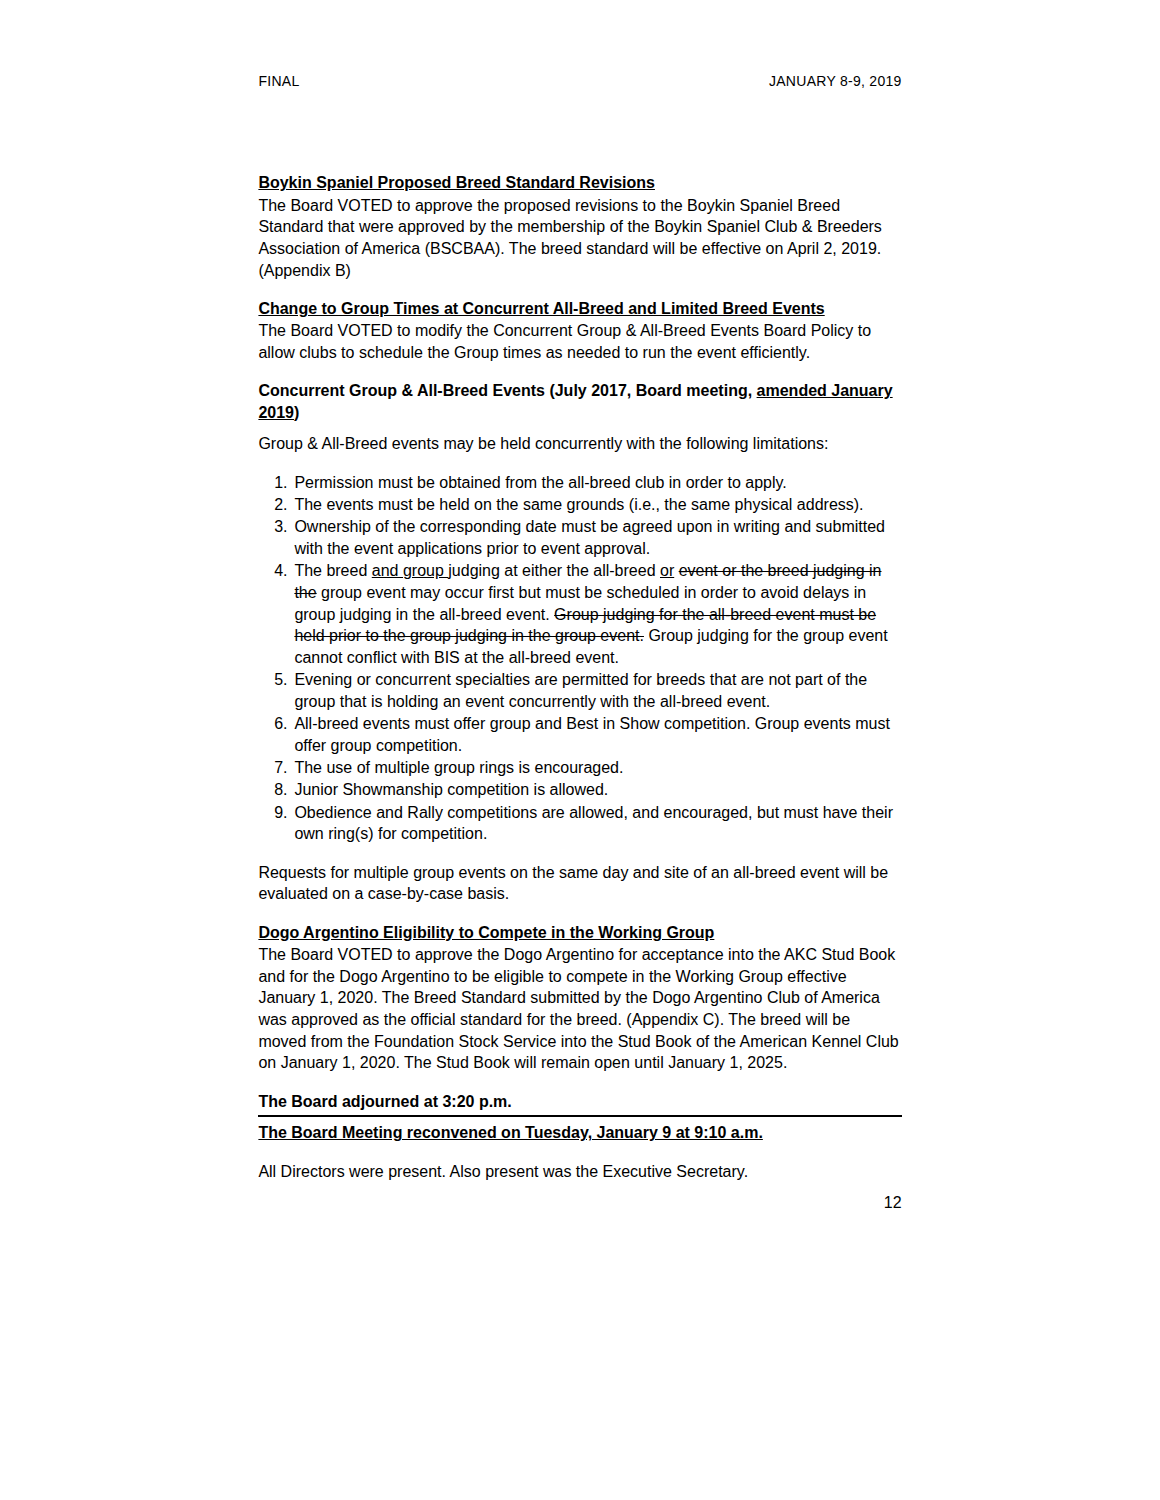Final
January 8-9, 2019
Boykin Spaniel Proposed Breed Standard Revisions
The Board VOTED to approve the proposed revisions to the Boykin Spaniel Breed Standard that were approved by the membership of the Boykin Spaniel Club & Breeders Association of America (BSCBAA). The breed standard will be effective on April 2, 2019. (Appendix B)
Change to Group Times at Concurrent All-Breed and Limited Breed Events
The Board VOTED to modify the Concurrent Group & All-Breed Events Board Policy to allow clubs to schedule the Group times as needed to run the event efficiently.
Concurrent Group & All-Breed Events (July 2017, Board meeting, amended January 2019)
Group & All-Breed events may be held concurrently with the following limitations:
Permission must be obtained from the all-breed club in order to apply.
The events must be held on the same grounds (i.e., the same physical address).
Ownership of the corresponding date must be agreed upon in writing and submitted with the event applications prior to event approval.
The breed and group judging at either the all-breed or event or the breed judging in the group event may occur first but must be scheduled in order to avoid delays in group judging in the all-breed event. Group judging for the all-breed event must be held prior to the group judging in the group event. Group judging for the group event cannot conflict with BIS at the all-breed event.
Evening or concurrent specialties are permitted for breeds that are not part of the group that is holding an event concurrently with the all-breed event.
All-breed events must offer group and Best in Show competition. Group events must offer group competition.
The use of multiple group rings is encouraged.
Junior Showmanship competition is allowed.
Obedience and Rally competitions are allowed, and encouraged, but must have their own ring(s) for competition.
Requests for multiple group events on the same day and site of an all-breed event will be evaluated on a case-by-case basis.
Dogo Argentino Eligibility to Compete in the Working Group
The Board VOTED to approve the Dogo Argentino for acceptance into the AKC Stud Book and for the Dogo Argentino to be eligible to compete in the Working Group effective January 1, 2020. The Breed Standard submitted by the Dogo Argentino Club of America was approved as the official standard for the breed. (Appendix C). The breed will be moved from the Foundation Stock Service into the Stud Book of the American Kennel Club on January 1, 2020. The Stud Book will remain open until January 1, 2025.
The Board adjourned at 3:20 p.m.
The Board Meeting reconvened on Tuesday, January 9 at 9:10 a.m.
All Directors were present. Also present was the Executive Secretary.
12